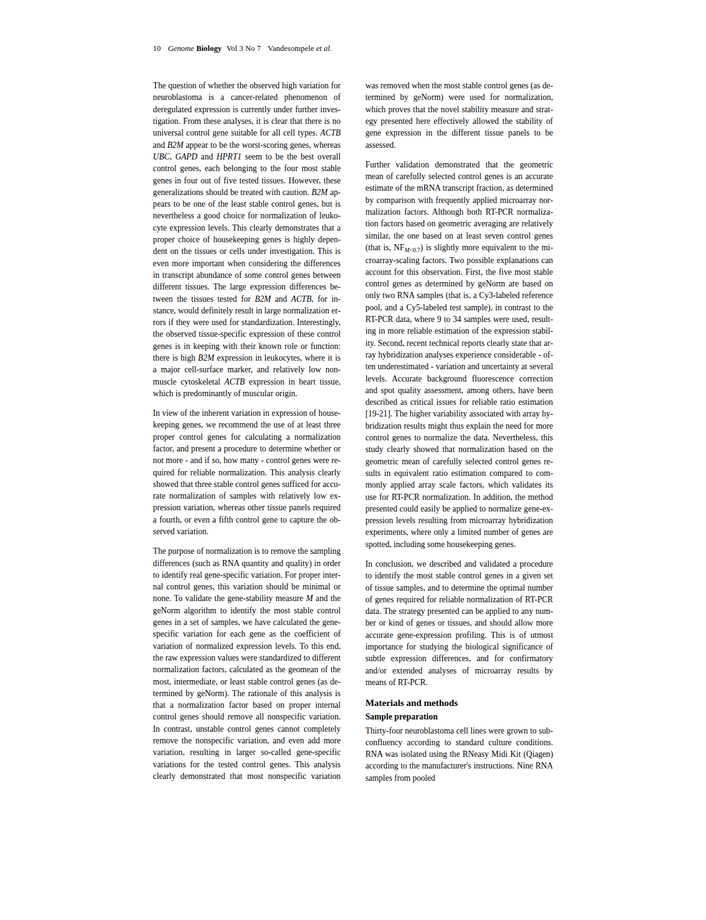10 Genome Biology Vol 3 No 7 Vandesompele et al.
The question of whether the observed high variation for neuroblastoma is a cancer-related phenomenon of deregulated expression is currently under further investigation. From these analyses, it is clear that there is no universal control gene suitable for all cell types. ACTB and B2M appear to be the worst-scoring genes, whereas UBC, GAPD and HPRT1 seem to be the best overall control genes, each belonging to the four most stable genes in four out of five tested tissues. However, these generalizations should be treated with caution. B2M appears to be one of the least stable control genes, but is nevertheless a good choice for normalization of leukocyte expression levels. This clearly demonstrates that a proper choice of housekeeping genes is highly dependent on the tissues or cells under investigation. This is even more important when considering the differences in transcript abundance of some control genes between different tissues. The large expression differences between the tissues tested for B2M and ACTB, for instance, would definitely result in large normalization errors if they were used for standardization. Interestingly, the observed tissue-specific expression of these control genes is in keeping with their known role or function: there is high B2M expression in leukocytes, where it is a major cell-surface marker, and relatively low non-muscle cytoskeletal ACTB expression in heart tissue, which is predominantly of muscular origin.
In view of the inherent variation in expression of housekeeping genes, we recommend the use of at least three proper control genes for calculating a normalization factor, and present a procedure to determine whether or not more - and if so, how many - control genes were required for reliable normalization. This analysis clearly showed that three stable control genes sufficed for accurate normalization of samples with relatively low expression variation, whereas other tissue panels required a fourth, or even a fifth control gene to capture the observed variation.
The purpose of normalization is to remove the sampling differences (such as RNA quantity and quality) in order to identify real gene-specific variation. For proper internal control genes, this variation should be minimal or none. To validate the gene-stability measure M and the geNorm algorithm to identify the most stable control genes in a set of samples, we have calculated the gene-specific variation for each gene as the coefficient of variation of normalized expression levels. To this end, the raw expression values were standardized to different normalization factors, calculated as the geomean of the most, intermediate, or least stable control genes (as determined by geNorm). The rationale of this analysis is that a normalization factor based on proper internal control genes should remove all nonspecific variation. In contrast, unstable control genes cannot completely remove the nonspecific variation, and even add more variation, resulting in larger so-called gene-specific variations for the tested control genes. This analysis clearly demonstrated that most nonspecific variation was removed when the most stable control genes (as determined by geNorm) were used for normalization, which proves that the novel stability measure and strategy presented here effectively allowed the stability of gene expression in the different tissue panels to be assessed.
Further validation demonstrated that the geometric mean of carefully selected control genes is an accurate estimate of the mRNA transcript fraction, as determined by comparison with frequently applied microarray normalization factors. Although both RT-PCR normalization factors based on geometric averaging are relatively similar, the one based on at least seven control genes (that is, NFM<0.7) is slightly more equivalent to the microarray-scaling factors. Two possible explanations can account for this observation. First, the five most stable control genes as determined by geNorm are based on only two RNA samples (that is, a Cy3-labeled reference pool, and a Cy5-labeled test sample), in contrast to the RT-PCR data, where 9 to 34 samples were used, resulting in more reliable estimation of the expression stability. Second, recent technical reports clearly state that array hybridization analyses experience considerable - often underestimated - variation and uncertainty at several levels. Accurate background fluorescence correction and spot quality assessment, among others, have been described as critical issues for reliable ratio estimation [19-21]. The higher variability associated with array hybridization results might thus explain the need for more control genes to normalize the data. Nevertheless, this study clearly showed that normalization based on the geometric mean of carefully selected control genes results in equivalent ratio estimation compared to commonly applied array scale factors, which validates its use for RT-PCR normalization. In addition, the method presented could easily be applied to normalize gene-expression levels resulting from microarray hybridization experiments, where only a limited number of genes are spotted, including some housekeeping genes.
In conclusion, we described and validated a procedure to identify the most stable control genes in a given set of tissue samples, and to determine the optimal number of genes required for reliable normalization of RT-PCR data. The strategy presented can be applied to any number or kind of genes or tissues, and should allow more accurate gene-expression profiling. This is of utmost importance for studying the biological significance of subtle expression differences, and for confirmatory and/or extended analyses of microarray results by means of RT-PCR.
Materials and methods
Sample preparation
Thirty-four neuroblastoma cell lines were grown to subconfluency according to standard culture conditions. RNA was isolated using the RNeasy Midi Kit (Qiagen) according to the manufacturer's instructions. Nine RNA samples from pooled